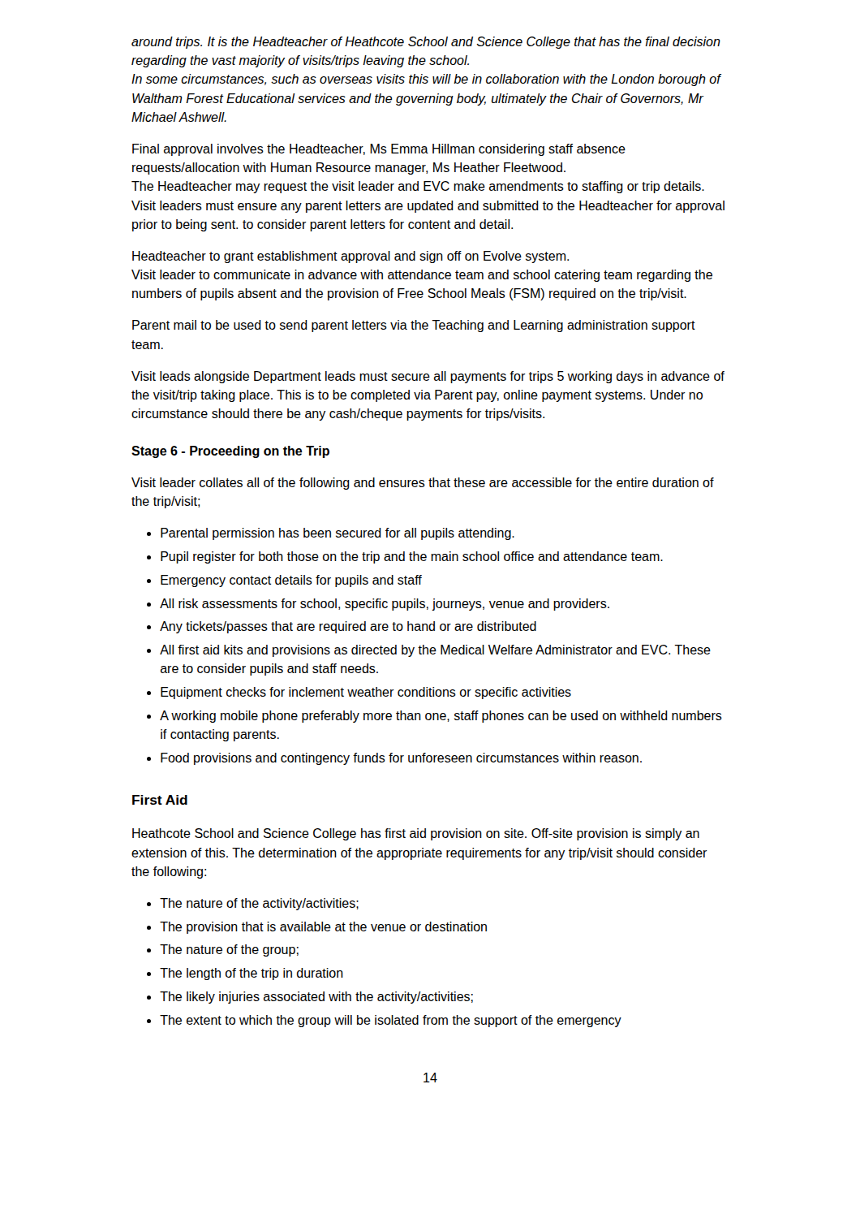around trips. It is the Headteacher of Heathcote School and Science College that has the final decision regarding the vast majority of visits/trips leaving the school.
In some circumstances, such as overseas visits this will be in collaboration with the London borough of Waltham Forest Educational services and the governing body, ultimately the Chair of Governors, Mr Michael Ashwell.
Final approval involves the Headteacher, Ms Emma Hillman considering staff absence requests/allocation with Human Resource manager, Ms Heather Fleetwood.
The Headteacher may request the visit leader and EVC make amendments to staffing or trip details. Visit leaders must ensure any parent letters are updated and submitted to the Headteacher for approval prior to being sent. to consider parent letters for content and detail.
Headteacher to grant establishment approval and sign off on Evolve system.
Visit leader to communicate in advance with attendance team and school catering team regarding the numbers of pupils absent and the provision of Free School Meals (FSM) required on the trip/visit.
Parent mail to be used to send parent letters via the Teaching and Learning administration support team.
Visit leads alongside Department leads must secure all payments for trips 5 working days in advance of the visit/trip taking place. This is to be completed via Parent pay, online payment systems. Under no circumstance should there be any cash/cheque payments for trips/visits.
Stage 6 - Proceeding on the Trip
Visit leader collates all of the following and ensures that these are accessible for the entire duration of the trip/visit;
Parental permission has been secured for all pupils attending.
Pupil register for both those on the trip and the main school office and attendance team.
Emergency contact details for pupils and staff
All risk assessments for school, specific pupils, journeys, venue and providers.
Any tickets/passes that are required are to hand or are distributed
All first aid kits and provisions as directed by the Medical Welfare Administrator and EVC. These are to consider pupils and staff needs.
Equipment checks for inclement weather conditions or specific activities
A working mobile phone preferably more than one, staff phones can be used on withheld numbers if contacting parents.
Food provisions and contingency funds for unforeseen circumstances within reason.
First Aid
Heathcote School and Science College has first aid provision on site. Off-site provision is simply an extension of this. The determination of the appropriate requirements for any trip/visit should consider the following:
The nature of the activity/activities;
The provision that is available at the venue or destination
The nature of the group;
The length of the trip in duration
The likely injuries associated with the activity/activities;
The extent to which the group will be isolated from the support of the emergency
14